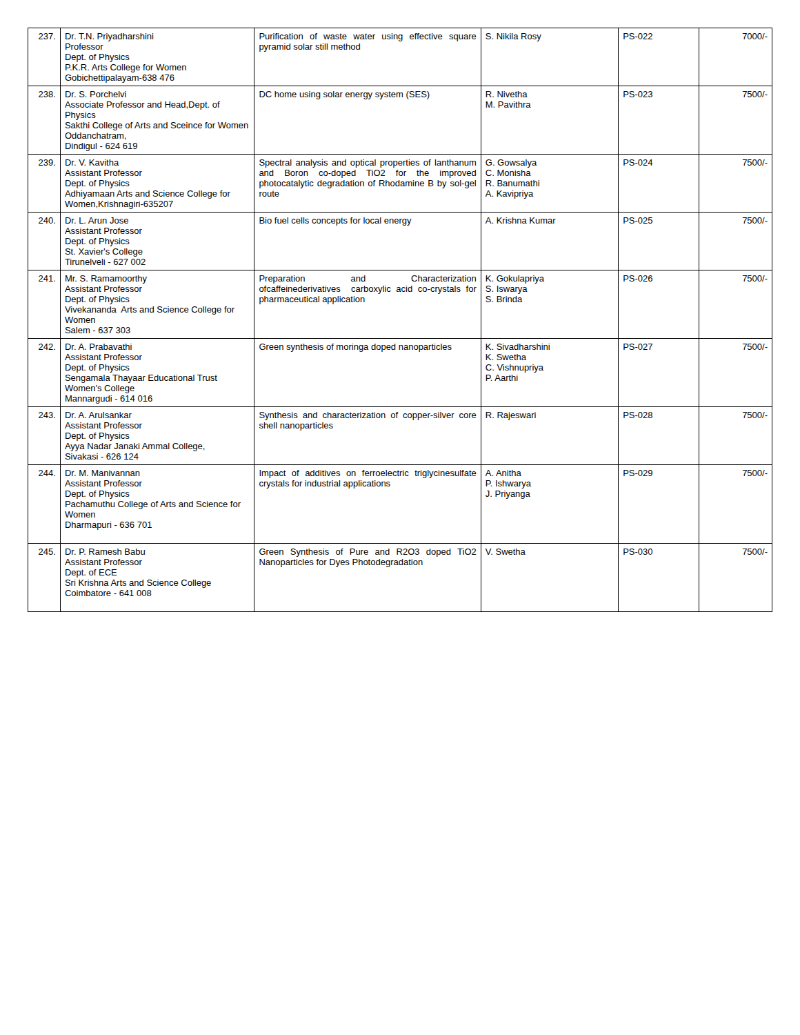| 237. | Dr. T.N. Priyadharshini Professor Dept. of Physics P.K.R. Arts College for Women Gobichettipalayam-638 476 | Purification of waste water using effective square pyramid solar still method | S. Nikila Rosy | PS-022 | 7000/- |
| 238. | Dr. S. Porchelvi Associate Professor and Head,Dept. of Physics Sakthi College of Arts and Sceince for Women Oddanchatram, Dindigul - 624 619 | DC home using solar energy system (SES) | R. Nivetha M. Pavithra | PS-023 | 7500/- |
| 239. | Dr. V. Kavitha Assistant Professor Dept. of Physics Adhiyamaan Arts and Science College for Women,Krishnagiri-635207 | Spectral analysis and optical properties of lanthanum and Boron co-doped TiO2 for the improved photocatalytic degradation of Rhodamine B by sol-gel route | G. Gowsalya C. Monisha R. Banumathi A. Kavipriya | PS-024 | 7500/- |
| 240. | Dr. L. Arun Jose Assistant Professor Dept. of Physics St. Xavier's College Tirunelveli - 627 002 | Bio fuel cells concepts for local energy | A. Krishna Kumar | PS-025 | 7500/- |
| 241. | Mr. S. Ramamoorthy Assistant Professor Dept. of Physics Vivekananda Arts and Science College for Women Salem - 637 303 | Preparation and Characterization ofcaffeinederivatives carboxylic acid co-crystals for pharmaceutical application | K. Gokulapriya S. Iswarya S. Brinda | PS-026 | 7500/- |
| 242. | Dr. A. Prabavathi Assistant Professor Dept. of Physics Sengamala Thayaar Educational Trust Women's College Mannargudi - 614 016 | Green synthesis of moringa doped nanoparticles | K. Sivadharshini K. Swetha C. Vishnupriya P. Aarthi | PS-027 | 7500/- |
| 243. | Dr. A. Arulsankar Assistant Professor Dept. of Physics Ayya Nadar Janaki Ammal College, Sivakasi - 626 124 | Synthesis and characterization of copper-silver core shell nanoparticles | R. Rajeswari | PS-028 | 7500/- |
| 244. | Dr. M. Manivannan Assistant Professor Dept. of Physics Pachamuthu College of Arts and Science for Women Dharmapuri - 636 701 | Impact of additives on ferroelectric triglycinesulfate crystals for industrial applications | A. Anitha P. Ishwarya J. Priyanga | PS-029 | 7500/- |
| 245. | Dr. P. Ramesh Babu Assistant Professor Dept. of ECE Sri Krishna Arts and Science College Coimbatore - 641 008 | Green Synthesis of Pure and R2O3 doped TiO2 Nanoparticles for Dyes Photodegradation | V. Swetha | PS-030 | 7500/- |